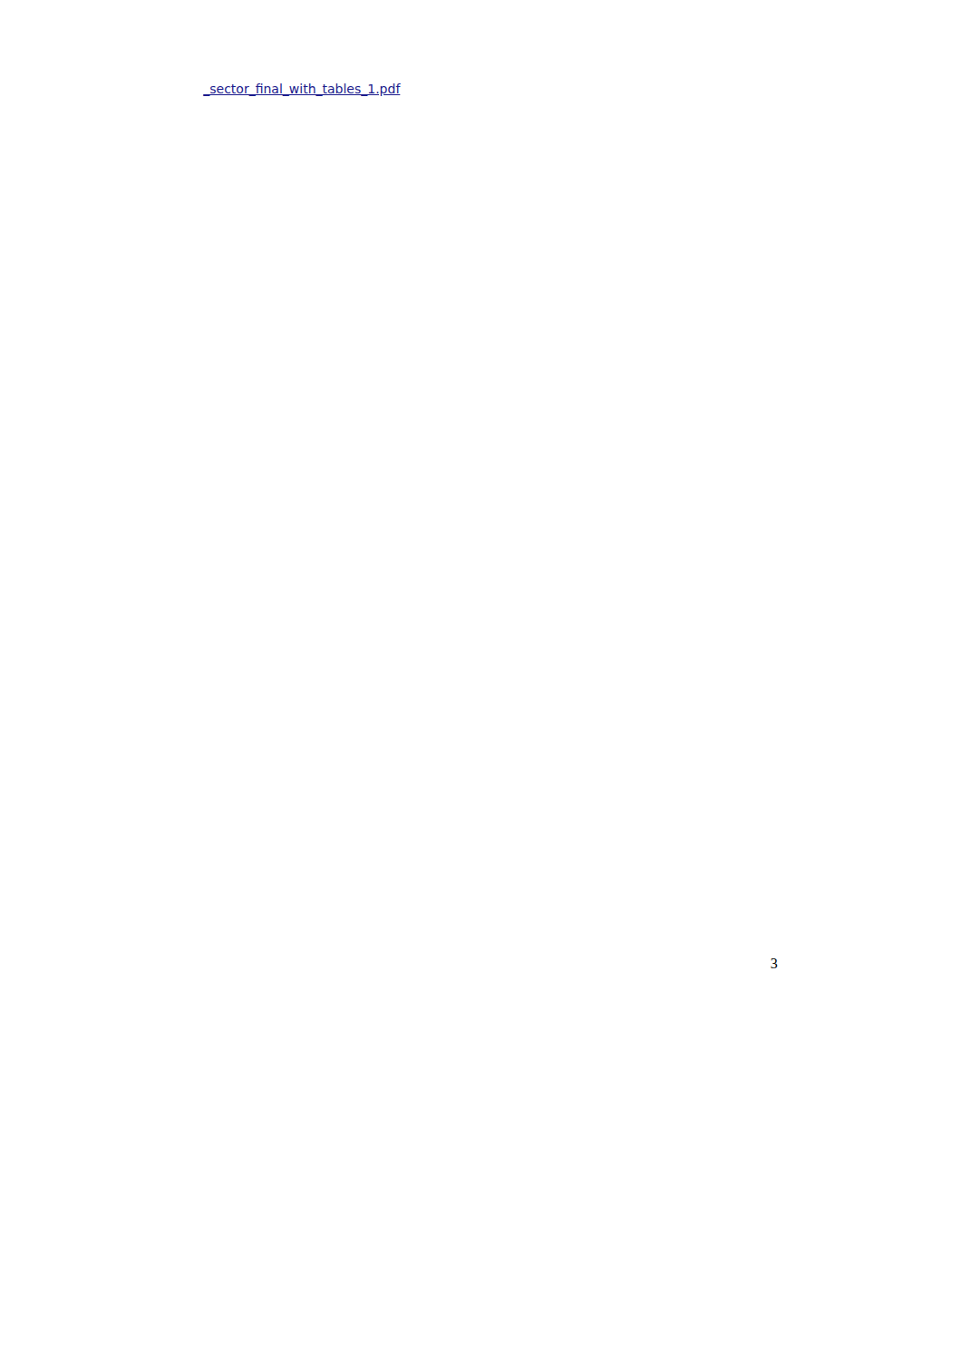_sector_final_with_tables_1.pdf
3